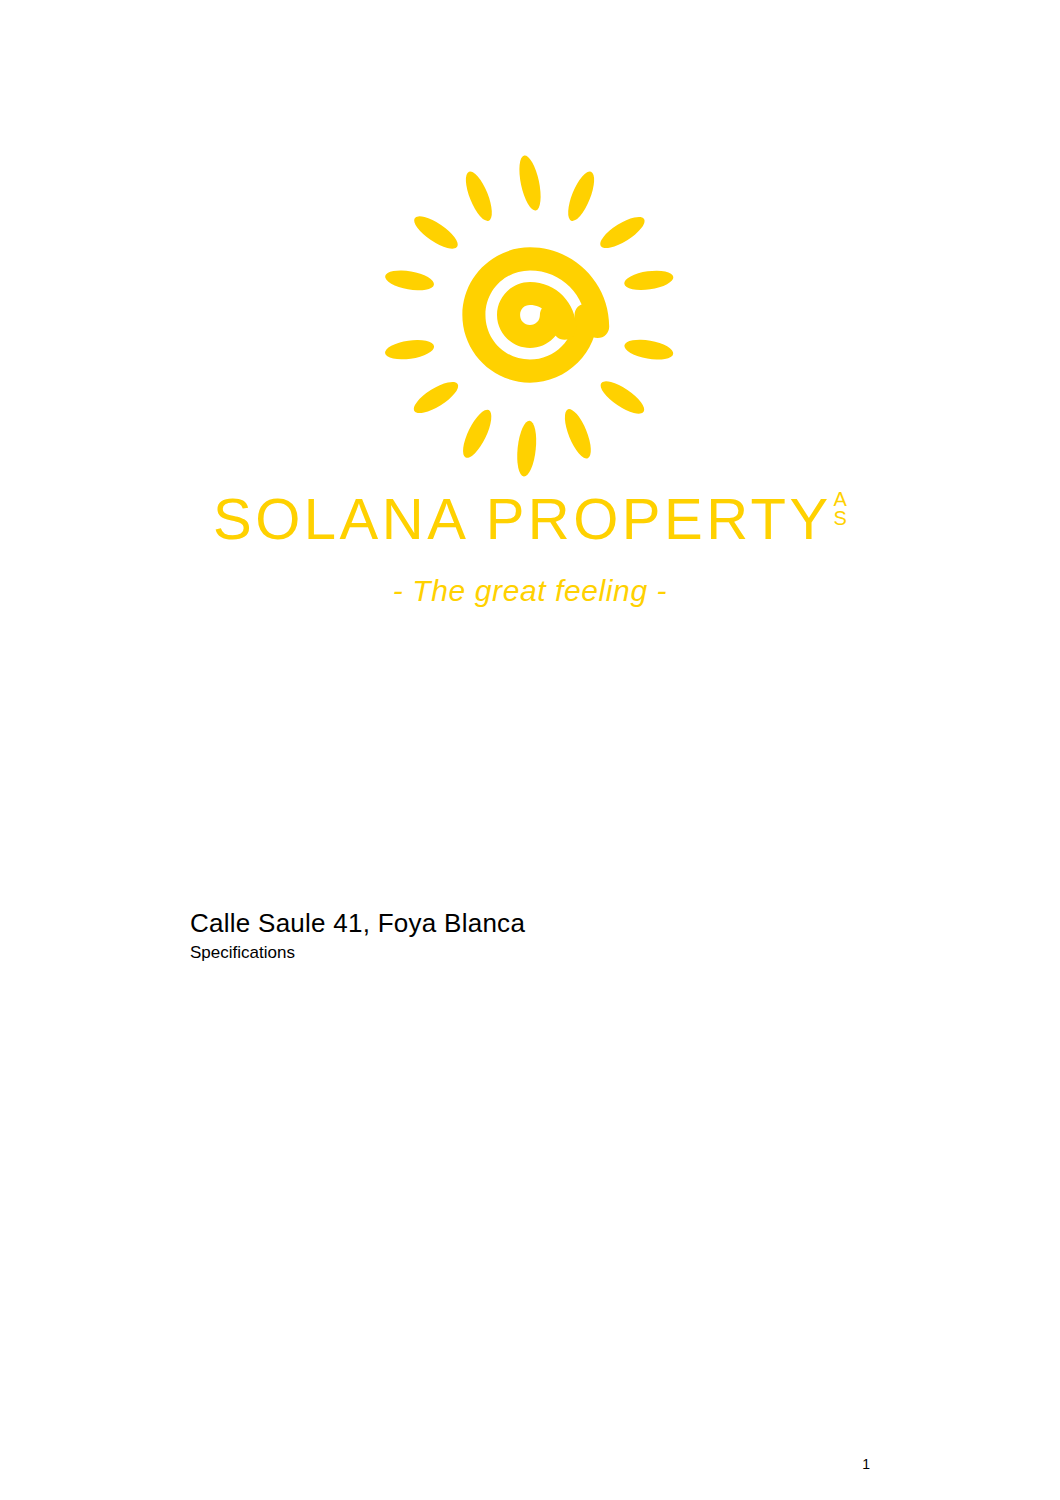SOLANA PROPERTYA
S
- The great feeling -
Calle Saule 41, Foya Blanca
Specifications
1